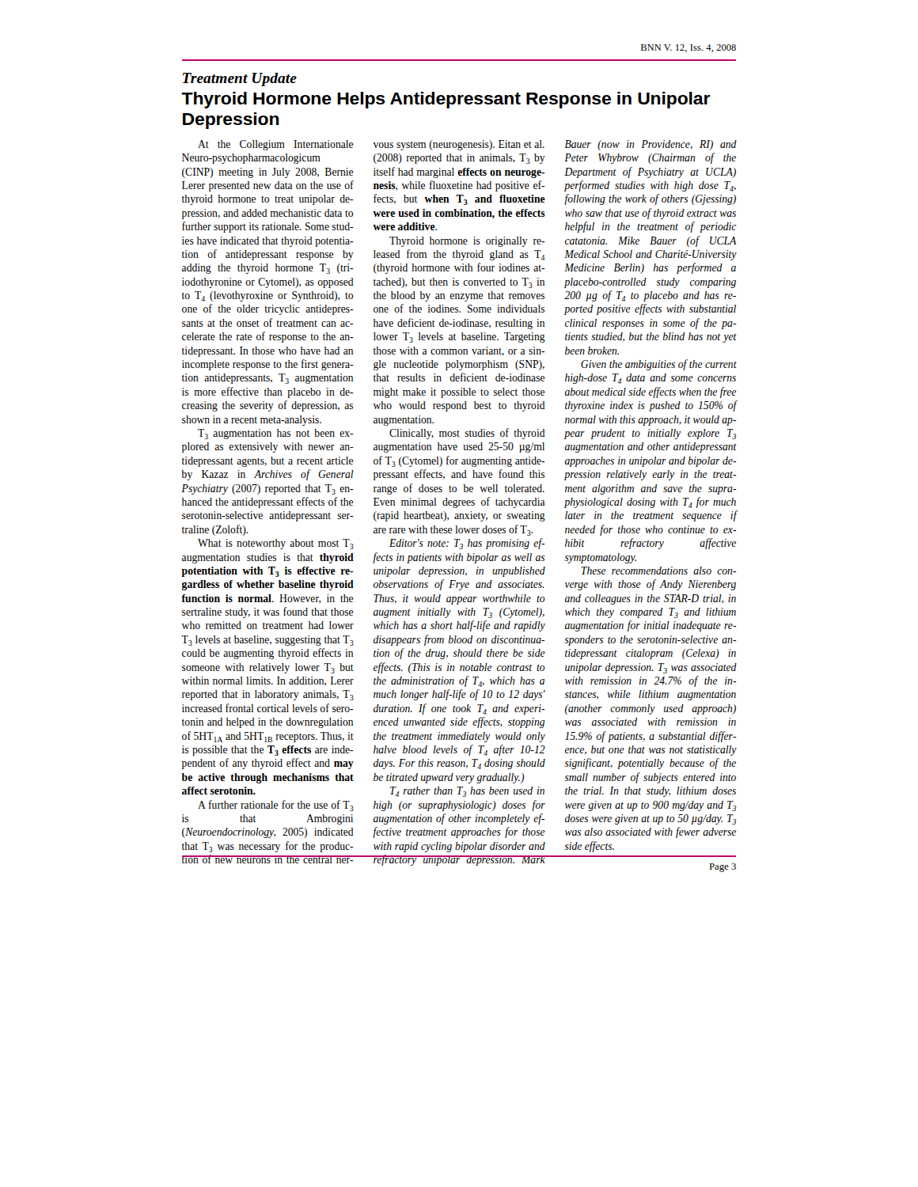BNN V. 12, Iss. 4, 2008
Treatment Update
Thyroid Hormone Helps Antidepressant Response in Unipolar Depression
At the Collegium Internationale Neuro-psychopharmacologicum (CINP) meeting in July 2008, Bernie Lerer presented new data on the use of thyroid hormone to treat unipolar depression, and added mechanistic data to further support its rationale. Some studies have indicated that thyroid potentiation of antidepressant response by adding the thyroid hormone T3 (tri-iodothyronine or Cytomel), as opposed to T4 (levothyroxine or Synthroid), to one of the older tricyclic antidepressants at the onset of treatment can accelerate the rate of response to the antidepressant. In those who have had an incomplete response to the first generation antidepressants, T3 augmentation is more effective than placebo in decreasing the severity of depression, as shown in a recent meta-analysis.
T3 augmentation has not been explored as extensively with newer antidepressant agents, but a recent article by Kazaz in Archives of General Psychiatry (2007) reported that T3 enhanced the antidepressant effects of the serotonin-selective antidepressant sertraline (Zoloft).
What is noteworthy about most T3 augmentation studies is that thyroid potentiation with T3 is effective regardless of whether baseline thyroid function is normal. However, in the sertraline study, it was found that those who remitted on treatment had lower T3 levels at baseline, suggesting that T3 could be augmenting thyroid effects in someone with relatively lower T3 but within normal limits. In addition, Lerer reported that in laboratory animals, T3 increased frontal cortical levels of serotonin and helped in the downregulation of 5HT1A and 5HT1B receptors. Thus, it is possible that the T3 effects are independent of any thyroid effect and may be active through mechanisms that affect serotonin.
A further rationale for the use of T3 is that Ambrogini (Neuroendocrinology, 2005) indicated that T3 was necessary for the production of new neurons in the central nervous system (neurogenesis). Eitan et al. (2008) reported that in animals, T3 by itself had marginal effects on neurogenesis, while fluoxetine had positive effects, but when T3 and fluoxetine were used in combination, the effects were additive.
Thyroid hormone is originally released from the thyroid gland as T4 (thyroid hormone with four iodines attached), but then is converted to T3 in the blood by an enzyme that removes one of the iodines. Some individuals have deficient de-iodinase, resulting in lower T3 levels at baseline. Targeting those with a common variant, or a single nucleotide polymorphism (SNP), that results in deficient de-iodinase might make it possible to select those who would respond best to thyroid augmentation.
Clinically, most studies of thyroid augmentation have used 25-50 µg/ml of T3 (Cytomel) for augmenting antidepressant effects, and have found this range of doses to be well tolerated. Even minimal degrees of tachycardia (rapid heartbeat), anxiety, or sweating are rare with these lower doses of T3.
Editor's note: T3 has promising effects in patients with bipolar as well as unipolar depression, in unpublished observations of Frye and associates. Thus, it would appear worthwhile to augment initially with T3 (Cytomel), which has a short half-life and rapidly disappears from blood on discontinuation of the drug, should there be side effects. (This is in notable contrast to the administration of T4, which has a much longer half-life of 10 to 12 days' duration. If one took T4 and experienced unwanted side effects, stopping the treatment immediately would only halve blood levels of T4 after 10-12 days. For this reason, T4 dosing should be titrated upward very gradually.)
T4 rather than T3 has been used in high (or supraphysiologic) doses for augmentation of other incompletely effective treatment approaches for those with rapid cycling bipolar disorder and refractory unipolar depression. Mark Bauer (now in Providence, RI) and Peter Whybrow (Chairman of the Department of Psychiatry at UCLA) performed studies with high dose T4, following the work of others (Gjessing) who saw that use of thyroid extract was helpful in the treatment of periodic catatonia. Mike Bauer (of UCLA Medical School and Charité-University Medicine Berlin) has performed a placebo-controlled study comparing 200 µg of T4 to placebo and has reported positive effects with substantial clinical responses in some of the patients studied, but the blind has not yet been broken.
Given the ambiguities of the current high-dose T4 data and some concerns about medical side effects when the free thyroxine index is pushed to 150% of normal with this approach, it would appear prudent to initially explore T3 augmentation and other antidepressant approaches in unipolar and bipolar depression relatively early in the treatment algorithm and save the supraphysiological dosing with T4 for much later in the treatment sequence if needed for those who continue to exhibit refractory affective symptomatology.
These recommendations also converge with those of Andy Nierenberg and colleagues in the STAR-D trial, in which they compared T3 and lithium augmentation for initial inadequate responders to the serotonin-selective antidepressant citalopram (Celexa) in unipolar depression. T3 was associated with remission in 24.7% of the instances, while lithium augmentation (another commonly used approach) was associated with remission in 15.9% of patients, a substantial difference, but one that was not statistically significant, potentially because of the small number of subjects entered into the trial. In that study, lithium doses were given at up to 900 mg/day and T3 doses were given at up to 50 µg/day. T3 was also associated with fewer adverse side effects.
Page 3